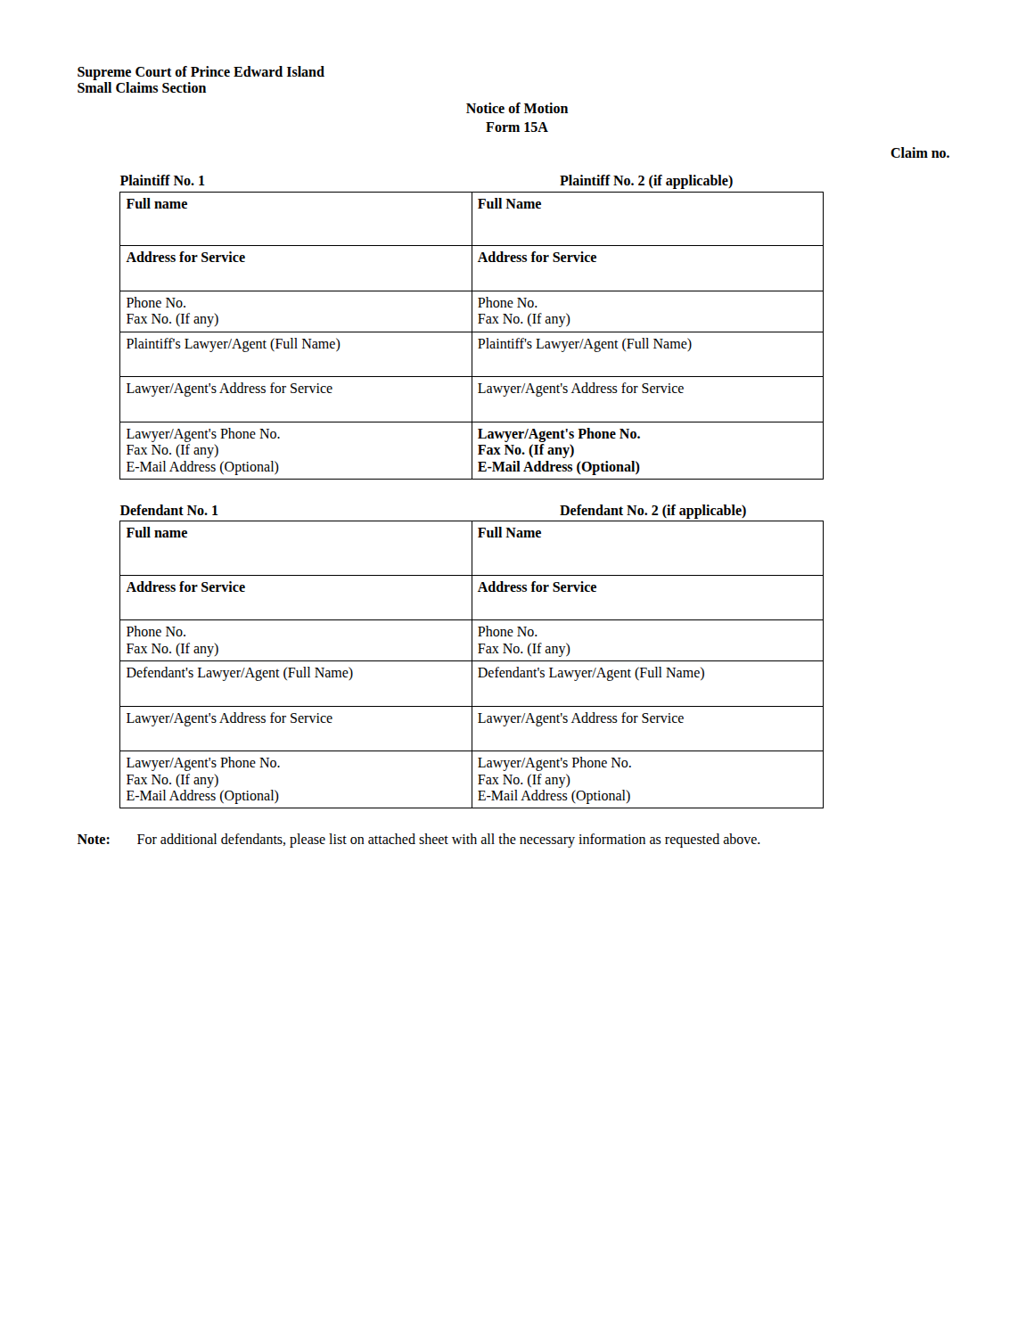Supreme Court of Prince Edward Island
Small Claims Section
Notice of Motion
Form 15A
Claim no.
Plaintiff No. 1 Plaintiff No. 2 (if applicable)
| Full name | Full Name |
| Address for Service | Address for Service |
| Phone No. Fax No. (If any) | Phone No. Fax No. (If any) |
| Plaintiff's Lawyer/Agent (Full Name) | Plaintiff's Lawyer/Agent (Full Name) |
| Lawyer/Agent's Address for Service | Lawyer/Agent's Address for Service |
| Lawyer/Agent's Phone No. Fax No. (If any) E-Mail Address (Optional) | Lawyer/Agent's Phone No. Fax No. (If any) E-Mail Address (Optional) |
Defendant No. 1 Defendant No. 2 (if applicable)
| Full name | Full Name |
| Address for Service | Address for Service |
| Phone No. Fax No. (If any) | Phone No. Fax No. (If any) |
| Defendant's Lawyer/Agent (Full Name) | Defendant's Lawyer/Agent (Full Name) |
| Lawyer/Agent's Address for Service | Lawyer/Agent's Address for Service |
| Lawyer/Agent's Phone No. Fax No. (If any) E-Mail Address (Optional) | Lawyer/Agent's Phone No. Fax No. (If any) E-Mail Address (Optional) |
Note:
For additional defendants, please list on attached sheet with all the necessary information as requested above.